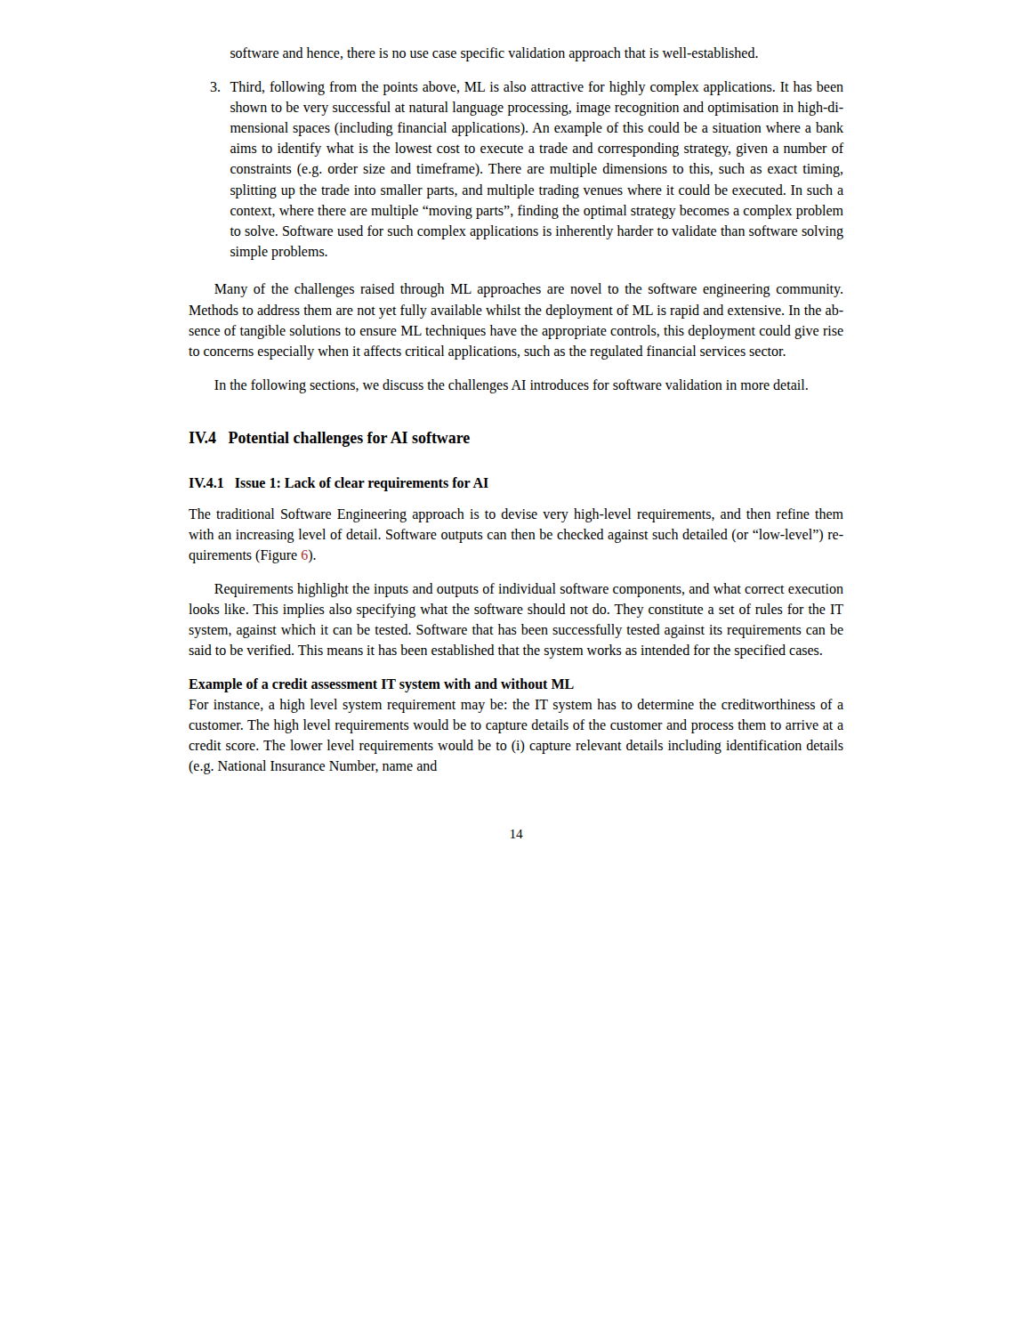software and hence, there is no use case specific validation approach that is well-established.
Third, following from the points above, ML is also attractive for highly complex applications. It has been shown to be very successful at natural language processing, image recognition and optimisation in high-dimensional spaces (including financial applications). An example of this could be a situation where a bank aims to identify what is the lowest cost to execute a trade and corresponding strategy, given a number of constraints (e.g. order size and timeframe). There are multiple dimensions to this, such as exact timing, splitting up the trade into smaller parts, and multiple trading venues where it could be executed. In such a context, where there are multiple “moving parts”, finding the optimal strategy becomes a complex problem to solve. Software used for such complex applications is inherently harder to validate than software solving simple problems.
Many of the challenges raised through ML approaches are novel to the software engineering community. Methods to address them are not yet fully available whilst the deployment of ML is rapid and extensive. In the absence of tangible solutions to ensure ML techniques have the appropriate controls, this deployment could give rise to concerns especially when it affects critical applications, such as the regulated financial services sector.
In the following sections, we discuss the challenges AI introduces for software validation in more detail.
IV.4 Potential challenges for AI software
IV.4.1 Issue 1: Lack of clear requirements for AI
The traditional Software Engineering approach is to devise very high-level requirements, and then refine them with an increasing level of detail. Software outputs can then be checked against such detailed (or “low-level”) requirements (Figure 6).
Requirements highlight the inputs and outputs of individual software components, and what correct execution looks like. This implies also specifying what the software should not do. They constitute a set of rules for the IT system, against which it can be tested. Software that has been successfully tested against its requirements can be said to be verified. This means it has been established that the system works as intended for the specified cases.
Example of a credit assessment IT system with and without ML
For instance, a high level system requirement may be: the IT system has to determine the creditworthiness of a customer. The high level requirements would be to capture details of the customer and process them to arrive at a credit score. The lower level requirements would be to (i) capture relevant details including identification details (e.g. National Insurance Number, name and
14